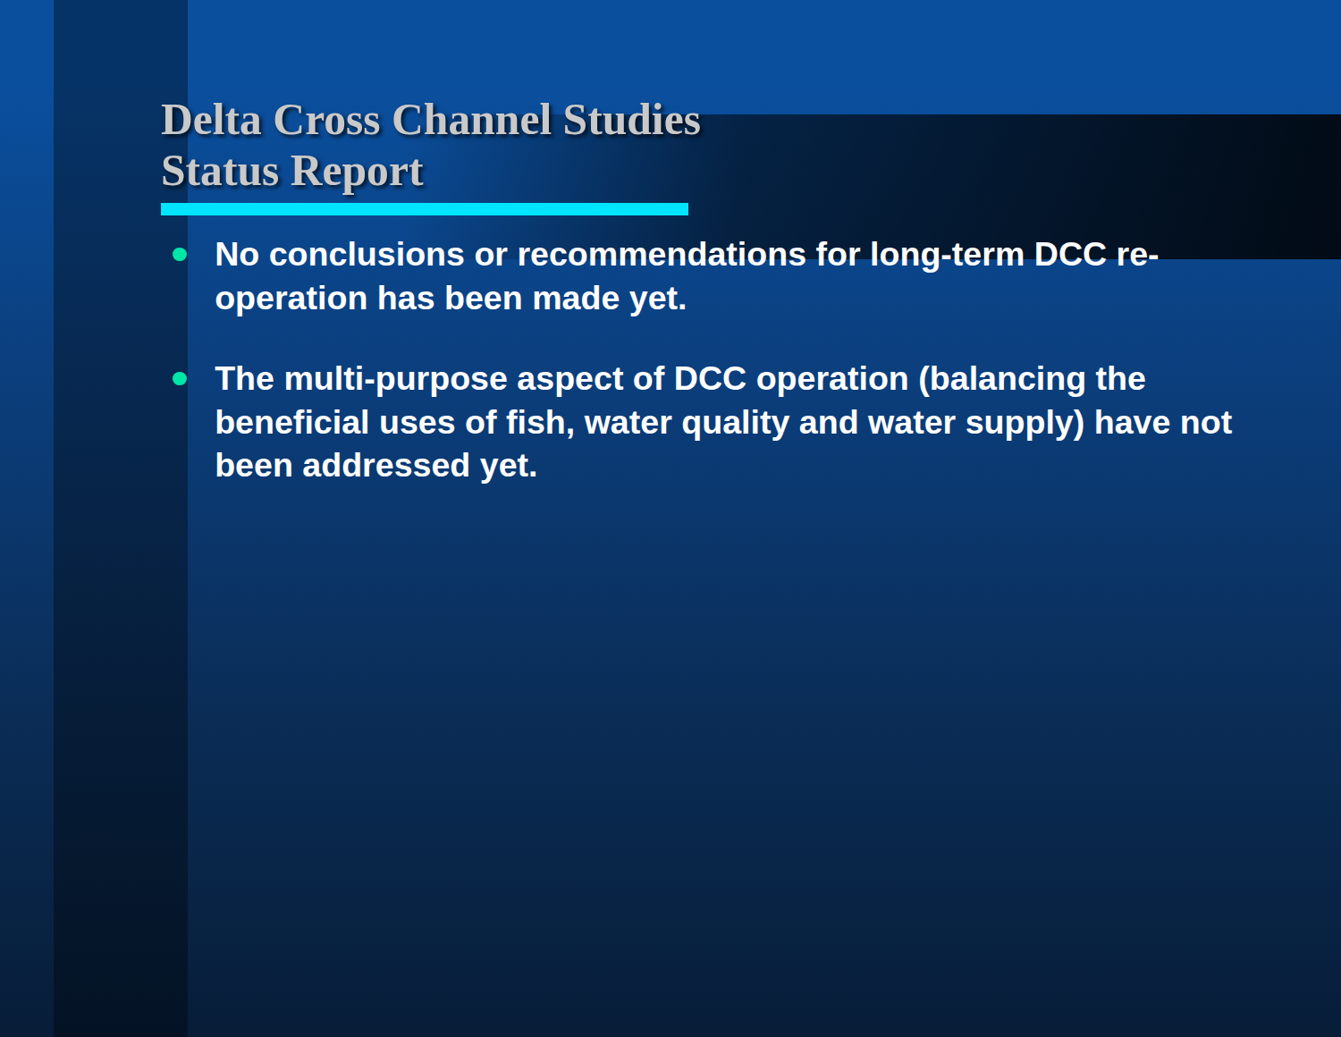Delta Cross Channel Studies
Status Report
No conclusions or recommendations for long-term DCC re-operation has been made yet.
The multi-purpose aspect of DCC operation (balancing the beneficial uses of fish, water quality and water supply) have not been addressed yet.